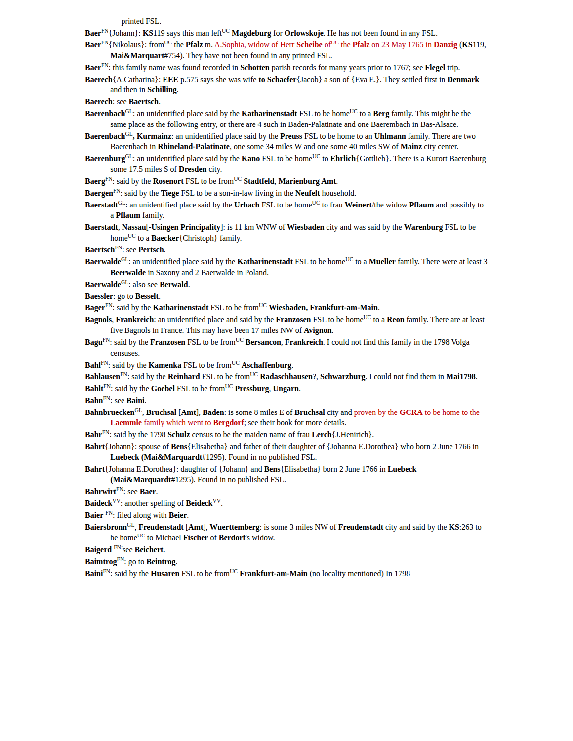printed FSL.
BaerFN{Johann}: KS119 says this man leftUC Magdeburg for Orlowskoje. He has not been found in any FSL.
BaerFN{Nikolaus}: fromUC the Pfalz m. A.Sophia, widow of Herr Scheibe ofUC the Pfalz on 23 May 1765 in Danzig (KS119, Mai&Marquart#754). They have not been found in any printed FSL.
BaerFN: this family name was found recorded in Schotten parish records for many years prior to 1767; see Flegel trip.
Baerech{A.Catharina}: EEE p.575 says she was wife to Schaefer{Jacob} a son of {Eva E.}. They settled first in Denmark and then in Schilling.
Baerech: see Baertsch.
BaerenbachGL: an unidentified place said by the Katharinenstadt FSL to be homeUC to a Berg family. This might be the same place as the following entry, or there are 4 such in Baden-Palatinate and one Baerembach in Bas-Alsace.
BaerenbachGL, Kurmainz: an unidentified place said by the Preuss FSL to be home to an Uhlmann family. There are two Baerenbach in Rhineland-Palatinate, one some 34 miles W and one some 40 miles SW of Mainz city center.
BaerenburgGL: an unidentified place said by the Kano FSL to be homeUC to Ehrlich{Gottlieb}. There is a Kurort Baerenburg some 17.5 miles S of Dresden city.
BaergFN: said by the Rosenort FSL to be fromUC Stadtfeld, Marienburg Amt.
BaergenFN: said by the Tiege FSL to be a son-in-law living in the Neufelt household.
BaerstadtGL: an unidentified place said by the Urbach FSL to be homeUC to frau Weinert/the widow Pflaum and possibly to a Pflaum family.
Baerstadt, Nassau[-Usingen Principality]: is 11 km WNW of Wiesbaden city and was said by the Warenburg FSL to be homeUC to a Baecker{Christoph} family.
BaertschFN: see Pertsch.
BaerwaldeGL: an unidentified place said by the Katharinenstadt FSL to be homeUC to a Mueller family. There were at least 3 Beerwalde in Saxony and 2 Baerwalde in Poland.
BaerwaldeGL: also see Berwald.
Baessler: go to Besselt.
BagerFN: said by the Katharinenstadt FSL to be fromUC Wiesbaden, Frankfurt-am-Main.
Bagnols, Frankreich: an unidentified place and said by the Franzosen FSL to be homeUC to a Reon family. There are at least five Bagnols in France. This may have been 17 miles NW of Avignon.
BaguFN: said by the Franzosen FSL to be fromUC Bersancon, Frankreich. I could not find this family in the 1798 Volga censuses.
BahlFN: said by the Kamenka FSL to be fromUC Aschaffenburg.
BahlausenFN: said by the Reinhard FSL to be fromUC Radaschhausen?, Schwarzburg. I could not find them in Mai1798.
BahltFN: said by the Goebel FSL to be fromUC Pressburg, Ungarn.
BahnFN: see Baini.
BahnbrueckenGL, Bruchsal [Amt], Baden: is some 8 miles E of Bruchsal city and proven by the GCRA to be home to the Laemmle family which went to Bergdorf; see their book for more details.
BahrFN: said by the 1798 Schulz census to be the maiden name of frau Lerch{J.Henirich}.
Bahrt{Johann}: spouse of Bens{Elisabetha} and father of their daughter of {Johanna E.Dorothea} who born 2 June 1766 in Luebeck (Mai&Marquardt#1295). Found in no published FSL.
Bahrt{Johanna E.Dorothea}: daughter of {Johann} and Bens{Elisabetha} born 2 June 1766 in Luebeck (Mai&Marquardt#1295). Found in no published FSL.
BahrwirtFN: see Baer.
BaideckVV: another spelling of BeideckVV.
Baier FN: filed along with Beier.
BaiersbronnGL, Freudenstadt [Amt], Wuerttemberg: is some 3 miles NW of Freudenstadt city and said by the KS:263 to be homeUC to Michael Fischer of Berdorf's widow.
Baigerd FN:see Beichert.
BaimtrogFN: go to Beintrog.
BainiFN: said by the Husaren FSL to be fromUC Frankfurt-am-Main (no locality mentioned) In 1798